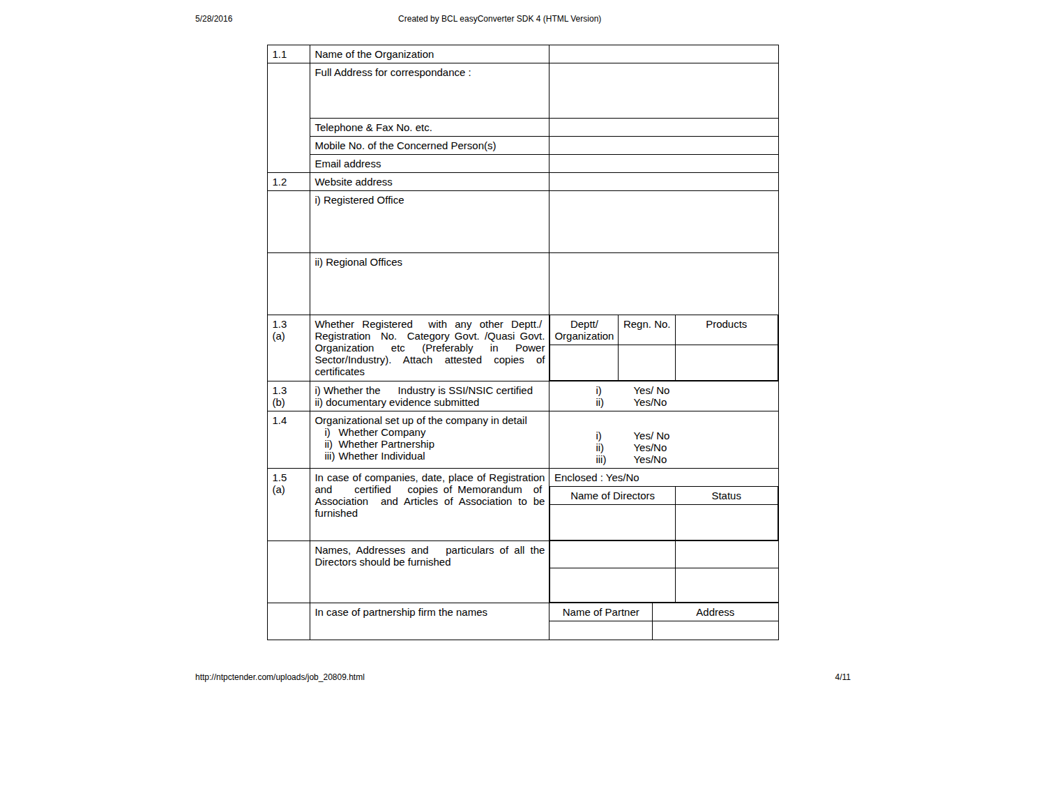5/28/2016
Created by BCL easyConverter SDK 4 (HTML Version)
| 1.1 | Name of the Organization | |
| | Full Address for correspondance : | |
| Telephone & Fax No. etc. | |
| Mobile No. of the Concerned Person(s) | |
| Email address | |
| 1.2 | Website address | |
| | i) Registered Office | |
| | ii) Regional Offices | |
| 1.3 (a) | Whether Registered with any other Deptt./ Registration No. Category Govt. /Quasi Govt. Organization etc (Preferably in Power Sector/Industry). Attach attested copies of certificates | / Deptt/ Organization / Regn. No. / Products / |
| 1.3 (b) | i) Whether the Industry is SSI/NSIC certified ii) documentary evidence submitted | i) Yes/ No ii) Yes/No |
| 1.4 | Organizational set up of the company in detail i) Whether Company ii) Whether Partnership iii) Whether Individual | i) Yes/ No ii) Yes/No iii) Yes/No |
| 1.5 (a) | In case of companies, date, place of Registration and certified copies of Memorandum of Association and Articles of Association to be furnished | / Enclosed : Yes/No / / Name of Directors / Status / |
| | Names, Addresses and particulars of all the Directors should be furnished | |
| | In case of partnership firm the names | / Name of Partner / Address / |
http://ntpctender.com/uploads/job_20809.html
4/11